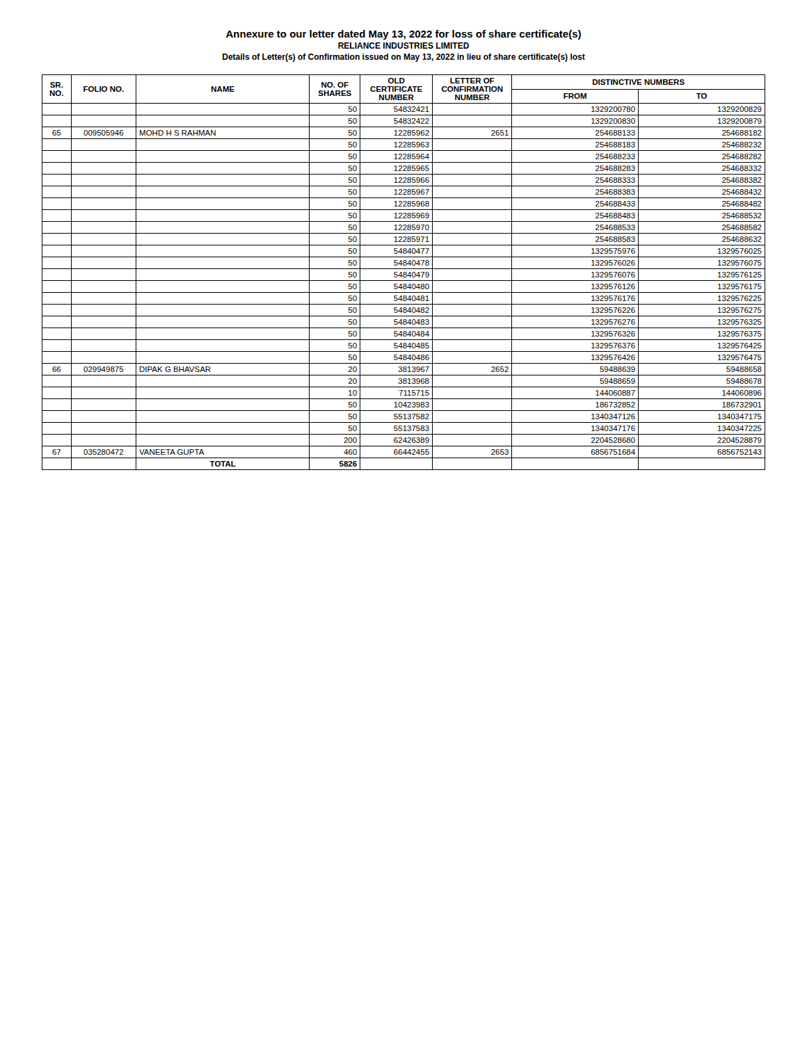Annexure to our letter dated May 13, 2022 for loss of share certificate(s)
RELIANCE INDUSTRIES LIMITED
Details of Letter(s) of Confirmation issued on May 13, 2022 in lieu of share certificate(s) lost
| SR. NO. | FOLIO NO. | NAME | NO. OF SHARES | OLD CERTIFICATE NUMBER | LETTER OF CONFIRMATION NUMBER | DISTINCTIVE NUMBERS |
| --- | --- | --- | --- | --- | --- | --- |
| FROM | TO |
| | | | 50 | 54832421 | | 1329200780 | 1329200829 |
| | | | 50 | 54832422 | | 1329200830 | 1329200879 |
| 65 | 009505946 | MOHD H S RAHMAN | 50 | 12285962 | 2651 | 254688133 | 254688182 |
| | | | 50 | 12285963 | | 254688183 | 254688232 |
| | | | 50 | 12285964 | | 254688233 | 254688282 |
| | | | 50 | 12285965 | | 254688283 | 254688332 |
| | | | 50 | 12285966 | | 254688333 | 254688382 |
| | | | 50 | 12285967 | | 254688383 | 254688432 |
| | | | 50 | 12285968 | | 254688433 | 254688482 |
| | | | 50 | 12285969 | | 254688483 | 254688532 |
| | | | 50 | 12285970 | | 254688533 | 254688582 |
| | | | 50 | 12285971 | | 254688583 | 254688632 |
| | | | 50 | 54840477 | | 1329575976 | 1329576025 |
| | | | 50 | 54840478 | | 1329576026 | 1329576075 |
| | | | 50 | 54840479 | | 1329576076 | 1329576125 |
| | | | 50 | 54840480 | | 1329576126 | 1329576175 |
| | | | 50 | 54840481 | | 1329576176 | 1329576225 |
| | | | 50 | 54840482 | | 1329576226 | 1329576275 |
| | | | 50 | 54840483 | | 1329576276 | 1329576325 |
| | | | 50 | 54840484 | | 1329576326 | 1329576375 |
| | | | 50 | 54840485 | | 1329576376 | 1329576425 |
| | | | 50 | 54840486 | | 1329576426 | 1329576475 |
| 66 | 029949875 | DIPAK G BHAVSAR | 20 | 3813967 | 2652 | 59488639 | 59488658 |
| | | | 20 | 3813968 | | 59488659 | 59488678 |
| | | | 10 | 7115715 | | 144060887 | 144060896 |
| | | | 50 | 10423983 | | 186732852 | 186732901 |
| | | | 50 | 55137582 | | 1340347126 | 1340347175 |
| | | | 50 | 55137583 | | 1340347176 | 1340347225 |
| | | | 200 | 62426389 | | 2204528680 | 2204528879 |
| 67 | 035280472 | VANEETA GUPTA | 460 | 66442455 | 2653 | 6856751684 | 6856752143 |
| | | TOTAL | 5826 | | | | |